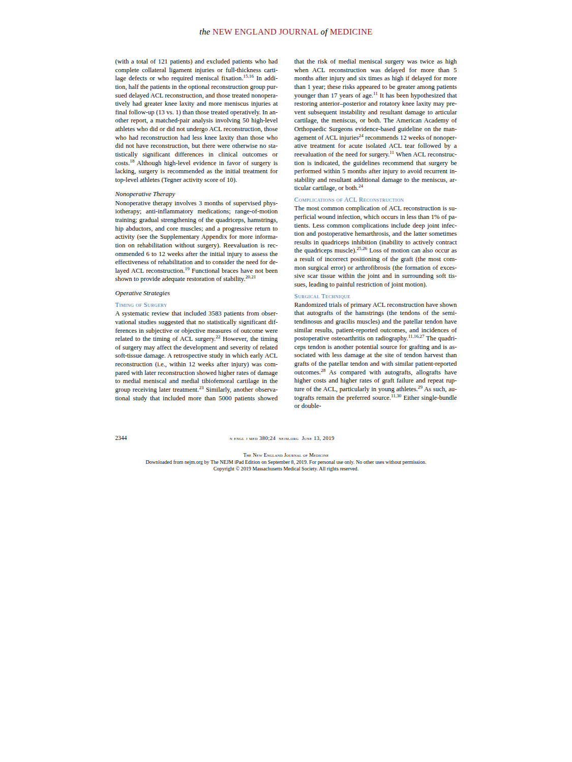The NEW ENGLAND JOURNAL of MEDICINE
(with a total of 121 patients) and excluded patients who had complete collateral ligament injuries or full-thickness cartilage defects or who required meniscal fixation.15,16 In addition, half the patients in the optional reconstruction group pursued delayed ACL reconstruction, and those treated nonoperatively had greater knee laxity and more meniscus injuries at final follow-up (13 vs. 1) than those treated operatively. In another report, a matched-pair analysis involving 50 high-level athletes who did or did not undergo ACL reconstruction, those who had reconstruction had less knee laxity than those who did not have reconstruction, but there were otherwise no statistically significant differences in clinical outcomes or costs.18 Although high-level evidence in favor of surgery is lacking, surgery is recommended as the initial treatment for top-level athletes (Tegner activity score of 10).
Nonoperative Therapy
Nonoperative therapy involves 3 months of supervised physiotherapy; anti-inflammatory medications; range-of-motion training; gradual strengthening of the quadriceps, hamstrings, hip abductors, and core muscles; and a progressive return to activity (see the Supplementary Appendix for more information on rehabilitation without surgery). Reevaluation is recommended 6 to 12 weeks after the initial injury to assess the effectiveness of rehabilitation and to consider the need for delayed ACL reconstruction.19 Functional braces have not been shown to provide adequate restoration of stability.20,21
Operative Strategies
Timing of Surgery
A systematic review that included 3583 patients from observational studies suggested that no statistically significant differences in subjective or objective measures of outcome were related to the timing of ACL surgery.22 However, the timing of surgery may affect the development and severity of related soft-tissue damage. A retrospective study in which early ACL reconstruction (i.e., within 12 weeks after injury) was compared with later reconstruction showed higher rates of damage to medial meniscal and medial tibiofemoral cartilage in the group receiving later treatment.23 Similarly, another observational study that included more than 5000 patients showed that the risk of medial meniscal surgery was twice as high when ACL reconstruction was delayed for more than 5 months after injury and six times as high if delayed for more than 1 year; these risks appeared to be greater among patients younger than 17 years of age.11 It has been hypothesized that restoring anterior–posterior and rotatory knee laxity may prevent subsequent instability and resultant damage to articular cartilage, the meniscus, or both. The American Academy of Orthopaedic Surgeons evidence-based guideline on the management of ACL injuries24 recommends 12 weeks of nonoperative treatment for acute isolated ACL tear followed by a reevaluation of the need for surgery.11 When ACL reconstruction is indicated, the guidelines recommend that surgery be performed within 5 months after injury to avoid recurrent instability and resultant additional damage to the meniscus, articular cartilage, or both.24
Complications of ACL Reconstruction
The most common complication of ACL reconstruction is superficial wound infection, which occurs in less than 1% of patients. Less common complications include deep joint infection and postoperative hemarthrosis, and the latter sometimes results in quadriceps inhibition (inability to actively contract the quadriceps muscle).25,26 Loss of motion can also occur as a result of incorrect positioning of the graft (the most common surgical error) or arthrofibrosis (the formation of excessive scar tissue within the joint and in surrounding soft tissues, leading to painful restriction of joint motion).
Surgical Technique
Randomized trials of primary ACL reconstruction have shown that autografts of the hamstrings (the tendons of the semitendinosus and gracilis muscles) and the patellar tendon have similar results, patient-reported outcomes, and incidences of postoperative osteoarthritis on radiography.11,16,27 The quadriceps tendon is another potential source for grafting and is associated with less damage at the site of tendon harvest than grafts of the patellar tendon and with similar patient-reported outcomes.28 As compared with autografts, allografts have higher costs and higher rates of graft failure and repeat rupture of the ACL, particularly in young athletes.29 As such, autografts remain the preferred source.11,30 Either single-bundle or double-
2344 n engl j med 380;24 nejm.org June 13, 2019
The New England Journal of Medicine
Downloaded from nejm.org by The NEJM iPad Edition on September 8, 2019. For personal use only. No other uses without permission.
Copyright © 2019 Massachusetts Medical Society. All rights reserved.